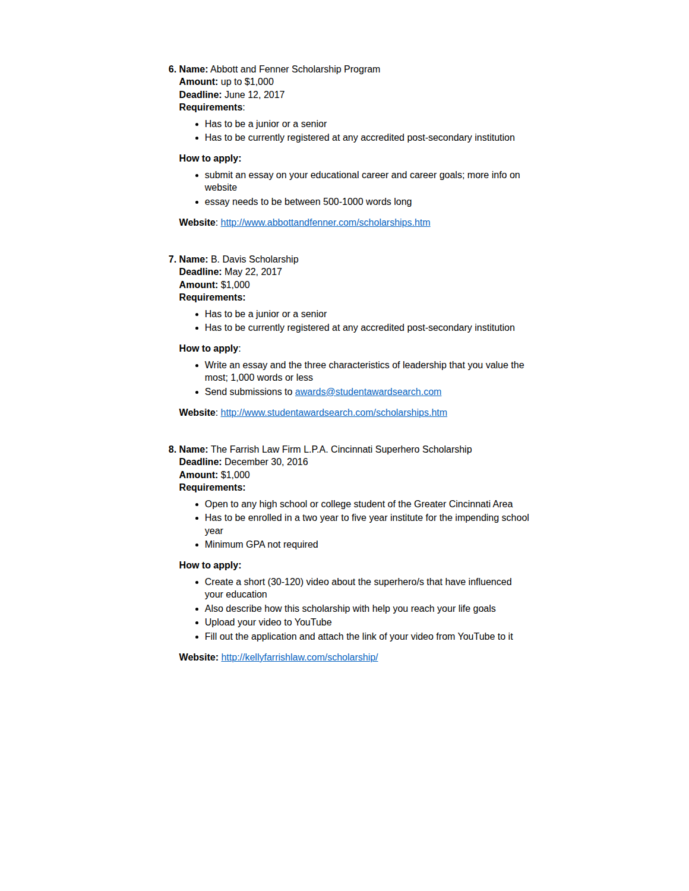Name: Abbott and Fenner Scholarship Program
Amount: up to $1,000
Deadline: June 12, 2017
Requirements:
Has to be a junior or a senior
Has to be currently registered at any accredited post-secondary institution
How to apply:
submit an essay on your educational career and career goals; more info on website
essay needs to be between 500-1000 words long
Website: http://www.abbottandfenner.com/scholarships.htm
Name: B. Davis Scholarship
Deadline: May 22, 2017
Amount: $1,000
Requirements:
Has to be a junior or a senior
Has to be currently registered at any accredited post-secondary institution
How to apply:
Write an essay and the three characteristics of leadership that you value the most; 1,000 words or less
Send submissions to awards@studentawardsearch.com
Website: http://www.studentawardsearch.com/scholarships.htm
Name: The Farrish Law Firm L.P.A. Cincinnati Superhero Scholarship
Deadline: December 30, 2016
Amount: $1,000
Requirements:
Open to any high school or college student of the Greater Cincinnati Area
Has to be enrolled in a two year to five year institute for the impending school year
Minimum GPA not required
How to apply:
Create a short (30-120) video about the superhero/s that have influenced your education
Also describe how this scholarship with help you reach your life goals
Upload your video to YouTube
Fill out the application and attach the link of your video from YouTube to it
Website: http://kellyfarrishlaw.com/scholarship/